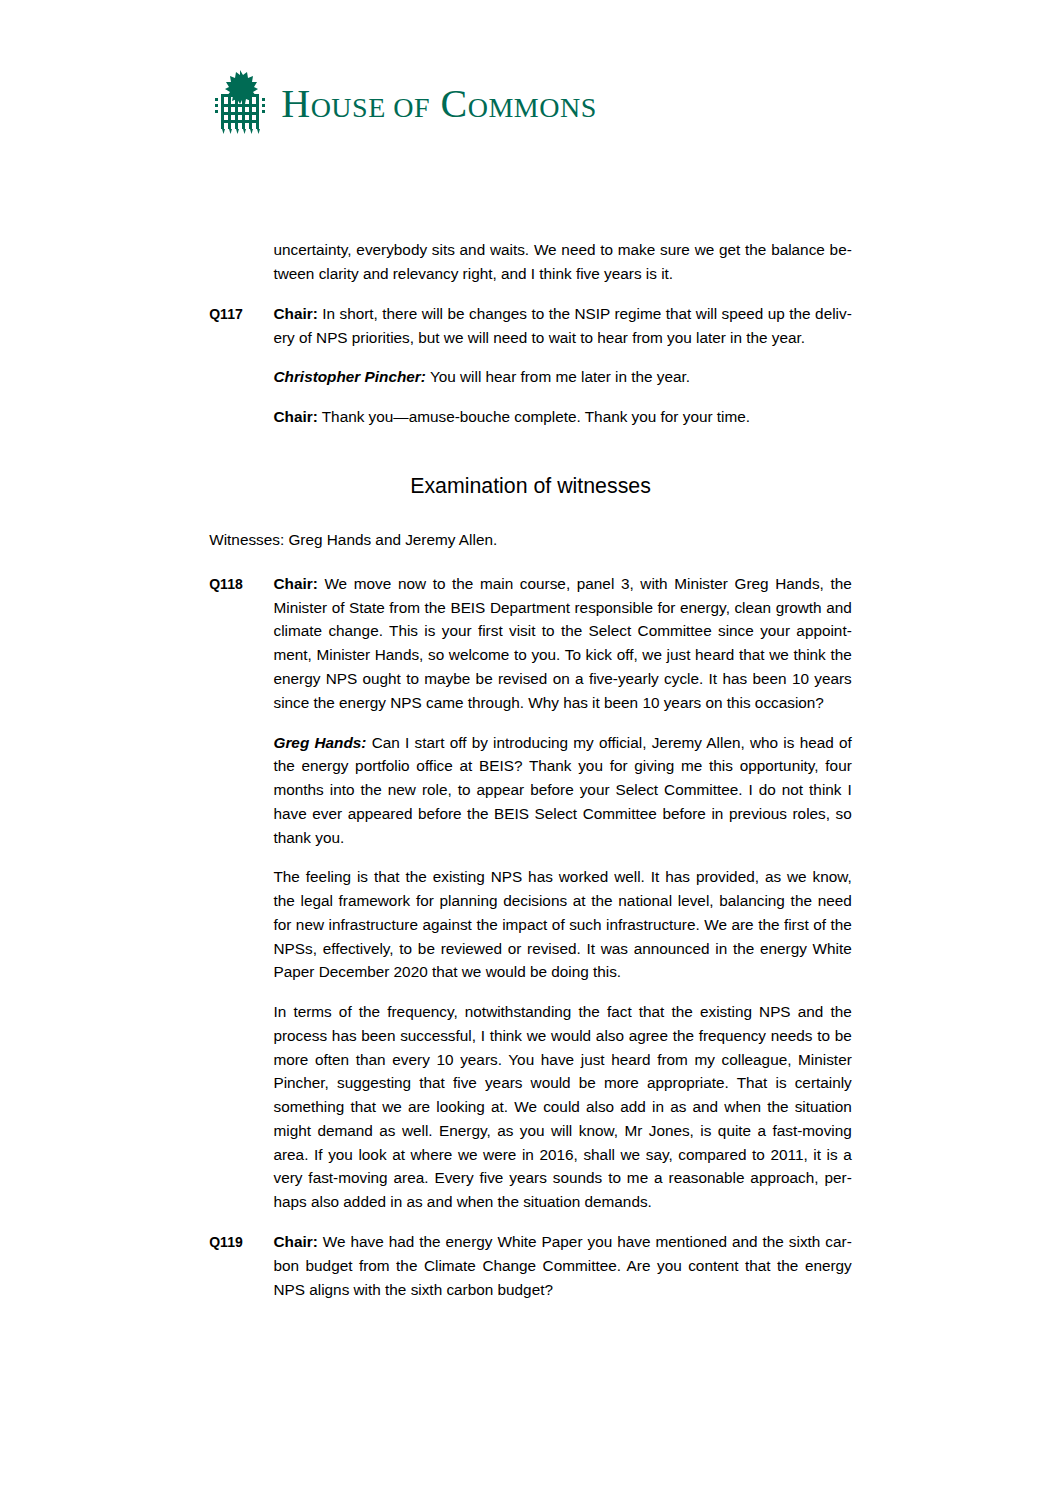HOUSE OF COMMONS
uncertainty, everybody sits and waits. We need to make sure we get the balance between clarity and relevancy right, and I think five years is it.
Q117
Chair: In short, there will be changes to the NSIP regime that will speed up the delivery of NPS priorities, but we will need to wait to hear from you later in the year.
Christopher Pincher: You will hear from me later in the year.
Chair: Thank you—amuse-bouche complete. Thank you for your time.
Examination of witnesses
Witnesses: Greg Hands and Jeremy Allen.
Q118
Chair: We move now to the main course, panel 3, with Minister Greg Hands, the Minister of State from the BEIS Department responsible for energy, clean growth and climate change. This is your first visit to the Select Committee since your appointment, Minister Hands, so welcome to you. To kick off, we just heard that we think the energy NPS ought to maybe be revised on a five-yearly cycle. It has been 10 years since the energy NPS came through. Why has it been 10 years on this occasion?
Greg Hands: Can I start off by introducing my official, Jeremy Allen, who is head of the energy portfolio office at BEIS? Thank you for giving me this opportunity, four months into the new role, to appear before your Select Committee. I do not think I have ever appeared before the BEIS Select Committee before in previous roles, so thank you.
The feeling is that the existing NPS has worked well. It has provided, as we know, the legal framework for planning decisions at the national level, balancing the need for new infrastructure against the impact of such infrastructure. We are the first of the NPSs, effectively, to be reviewed or revised. It was announced in the energy White Paper December 2020 that we would be doing this.
In terms of the frequency, notwithstanding the fact that the existing NPS and the process has been successful, I think we would also agree the frequency needs to be more often than every 10 years. You have just heard from my colleague, Minister Pincher, suggesting that five years would be more appropriate. That is certainly something that we are looking at. We could also add in as and when the situation might demand as well. Energy, as you will know, Mr Jones, is quite a fast-moving area. If you look at where we were in 2016, shall we say, compared to 2011, it is a very fast-moving area. Every five years sounds to me a reasonable approach, perhaps also added in as and when the situation demands.
Q119
Chair: We have had the energy White Paper you have mentioned and the sixth carbon budget from the Climate Change Committee. Are you content that the energy NPS aligns with the sixth carbon budget?